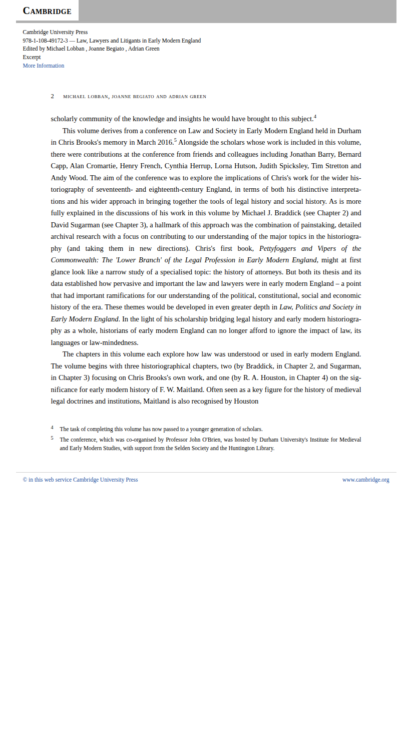Cambridge
Cambridge University Press
978-1-108-49172-3 — Law, Lawyers and Litigants in Early Modern England
Edited by Michael Lobban , Joanne Begiato , Adrian Green
Excerpt
More Information
2michael lobban, joanne begiato and adrian green
scholarly community of the knowledge and insights he would have brought to this subject.4
This volume derives from a conference on Law and Society in Early Modern England held in Durham in Chris Brooks's memory in March 2016.5 Alongside the scholars whose work is included in this volume, there were contributions at the conference from friends and colleagues including Jonathan Barry, Bernard Capp, Alan Cromartie, Henry French, Cynthia Herrup, Lorna Hutson, Judith Spicksley, Tim Stretton and Andy Wood. The aim of the conference was to explore the implications of Chris's work for the wider historiography of seventeenth- and eighteenth-century England, in terms of both his distinctive interpretations and his wider approach in bringing together the tools of legal history and social history. As is more fully explained in the discussions of his work in this volume by Michael J. Braddick (see Chapter 2) and David Sugarman (see Chapter 3), a hallmark of this approach was the combination of painstaking, detailed archival research with a focus on contributing to our understanding of the major topics in the historiography (and taking them in new directions). Chris's first book, Pettyfoggers and Vipers of the Commonwealth: The 'Lower Branch' of the Legal Profession in Early Modern England, might at first glance look like a narrow study of a specialised topic: the history of attorneys. But both its thesis and its data established how pervasive and important the law and lawyers were in early modern England – a point that had important ramifications for our understanding of the political, constitutional, social and economic history of the era. These themes would be developed in even greater depth in Law, Politics and Society in Early Modern England. In the light of his scholarship bridging legal history and early modern historiography as a whole, historians of early modern England can no longer afford to ignore the impact of law, its languages or law-mindedness.
The chapters in this volume each explore how law was understood or used in early modern England. The volume begins with three historiographical chapters, two (by Braddick, in Chapter 2, and Sugarman, in Chapter 3) focusing on Chris Brooks's own work, and one (by R. A. Houston, in Chapter 4) on the significance for early modern history of F. W. Maitland. Often seen as a key figure for the history of medieval legal doctrines and institutions, Maitland is also recognised by Houston
4 The task of completing this volume has now passed to a younger generation of scholars.
5 The conference, which was co-organised by Professor John O'Brien, was hosted by Durham University's Institute for Medieval and Early Modern Studies, with support from the Selden Society and the Huntington Library.
© in this web service Cambridge University Press www.cambridge.org